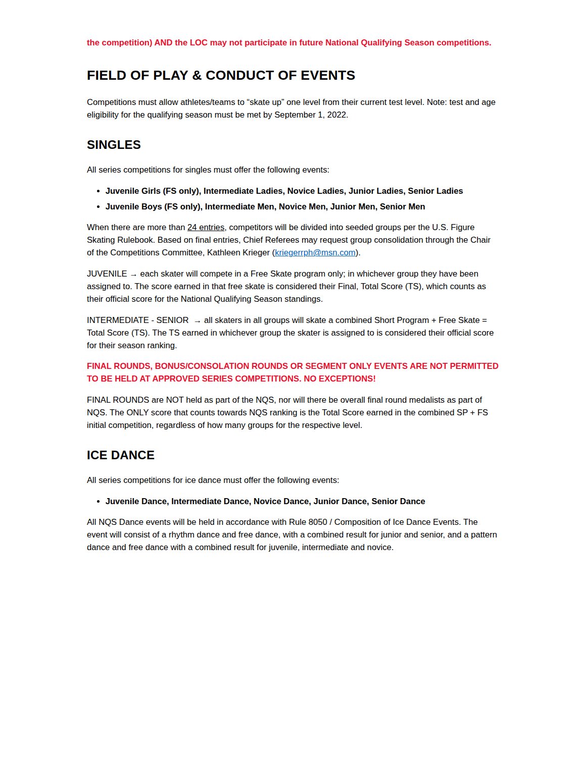the competition) AND the LOC may not participate in future National Qualifying Season competitions.
FIELD OF PLAY & CONDUCT OF EVENTS
Competitions must allow athletes/teams to “skate up” one level from their current test level. Note: test and age eligibility for the qualifying season must be met by September 1, 2022.
SINGLES
All series competitions for singles must offer the following events:
Juvenile Girls (FS only), Intermediate Ladies, Novice Ladies, Junior Ladies, Senior Ladies
Juvenile Boys (FS only), Intermediate Men, Novice Men, Junior Men, Senior Men
When there are more than 24 entries, competitors will be divided into seeded groups per the U.S. Figure Skating Rulebook. Based on final entries, Chief Referees may request group consolidation through the Chair of the Competitions Committee, Kathleen Krieger (kriegerrph@msn.com).
JUVENILE → each skater will compete in a Free Skate program only; in whichever group they have been assigned to. The score earned in that free skate is considered their Final, Total Score (TS), which counts as their official score for the National Qualifying Season standings.
INTERMEDIATE - SENIOR → all skaters in all groups will skate a combined Short Program + Free Skate = Total Score (TS). The TS earned in whichever group the skater is assigned to is considered their official score for their season ranking.
FINAL ROUNDS, BONUS/CONSOLATION ROUNDS OR SEGMENT ONLY EVENTS ARE NOT PERMITTED TO BE HELD AT APPROVED SERIES COMPETITIONS. NO EXCEPTIONS!
FINAL ROUNDS are NOT held as part of the NQS, nor will there be overall final round medalists as part of NQS. The ONLY score that counts towards NQS ranking is the Total Score earned in the combined SP + FS initial competition, regardless of how many groups for the respective level.
ICE DANCE
All series competitions for ice dance must offer the following events:
Juvenile Dance, Intermediate Dance, Novice Dance, Junior Dance, Senior Dance
All NQS Dance events will be held in accordance with Rule 8050 / Composition of Ice Dance Events. The event will consist of a rhythm dance and free dance, with a combined result for junior and senior, and a pattern dance and free dance with a combined result for juvenile, intermediate and novice.